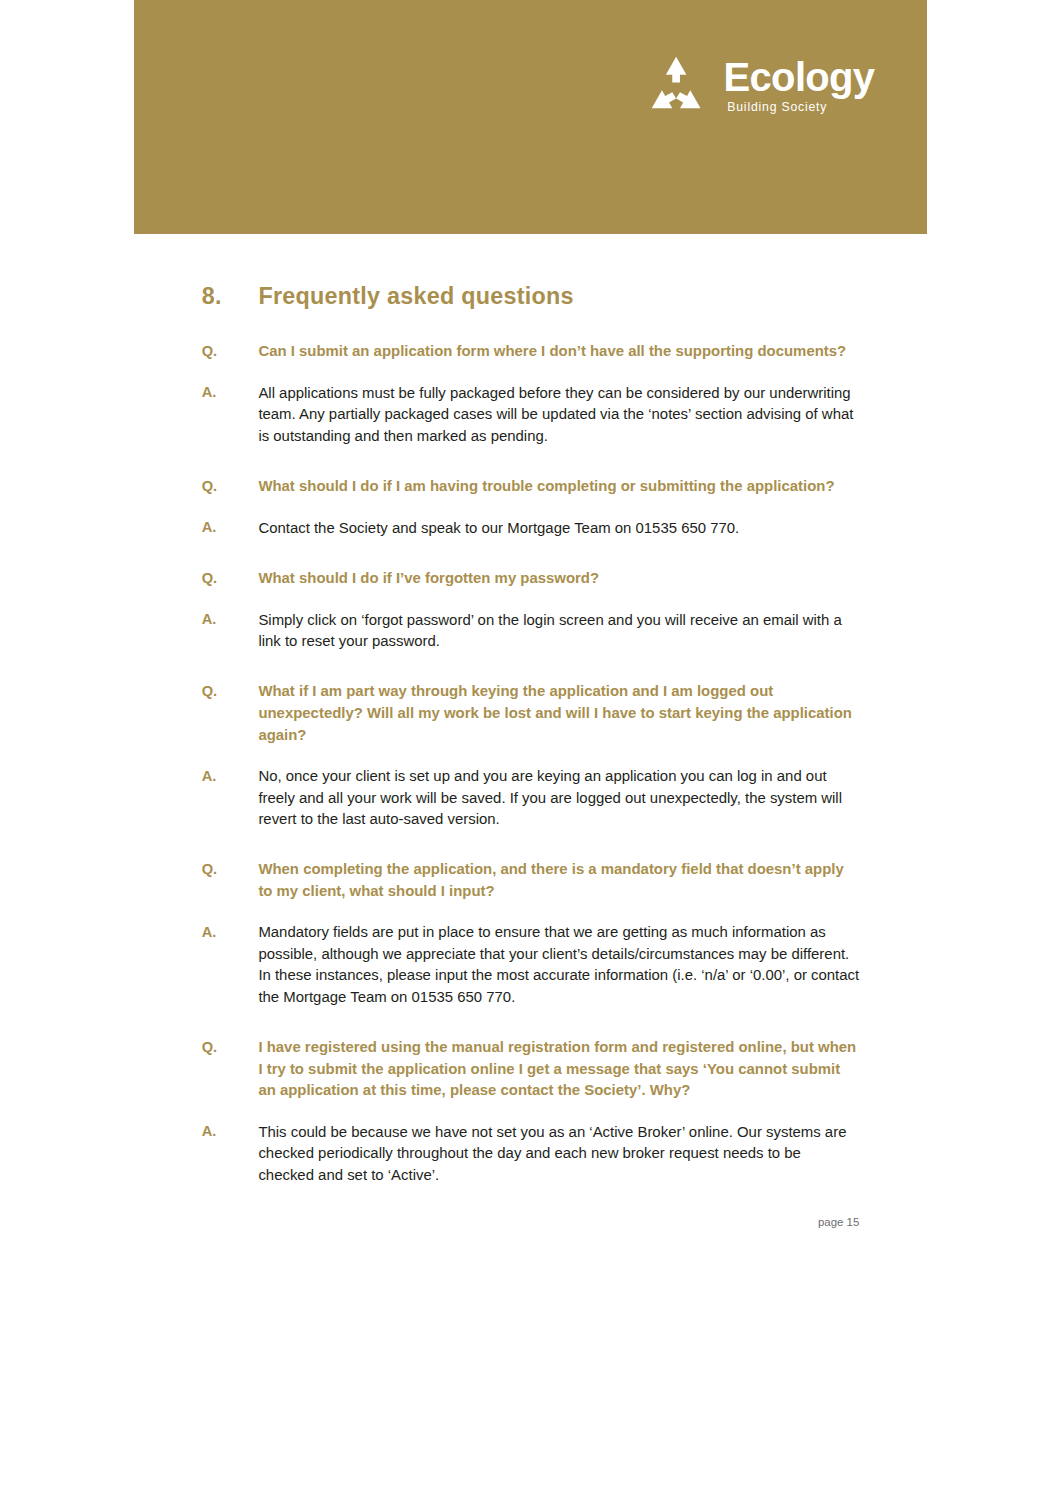Ecology Building Society
8. Frequently asked questions
Q.
Can I submit an application form where I don’t have all the supporting documents?
A.
All applications must be fully packaged before they can be considered by our underwriting team. Any partially packaged cases will be updated via the ‘notes’ section advising of what is outstanding and then marked as pending.
Q.
What should I do if I am having trouble completing or submitting the application?
A.
Contact the Society and speak to our Mortgage Team on 01535 650 770.
Q.
What should I do if I’ve forgotten my password?
A.
Simply click on ‘forgot password’ on the login screen and you will receive an email with a link to reset your password.
Q.
What if I am part way through keying the application and I am logged out unexpectedly? Will all my work be lost and will I have to start keying the application again?
A.
No, once your client is set up and you are keying an application you can log in and out freely and all your work will be saved. If you are logged out unexpectedly, the system will revert to the last auto-saved version.
Q.
When completing the application, and there is a mandatory field that doesn’t apply to my client, what should I input?
A.
Mandatory fields are put in place to ensure that we are getting as much information as possible, although we appreciate that your client’s details/circumstances may be different. In these instances, please input the most accurate information (i.e. ‘n/a’ or ‘0.00’, or contact the Mortgage Team on 01535 650 770.
Q.
I have registered using the manual registration form and registered online, but when I try to submit the application online I get a message that says ‘You cannot submit an application at this time, please contact the Society’. Why?
A.
This could be because we have not set you as an ‘Active Broker’ online. Our systems are checked periodically throughout the day and each new broker request needs to be checked and set to ‘Active’.
page 15